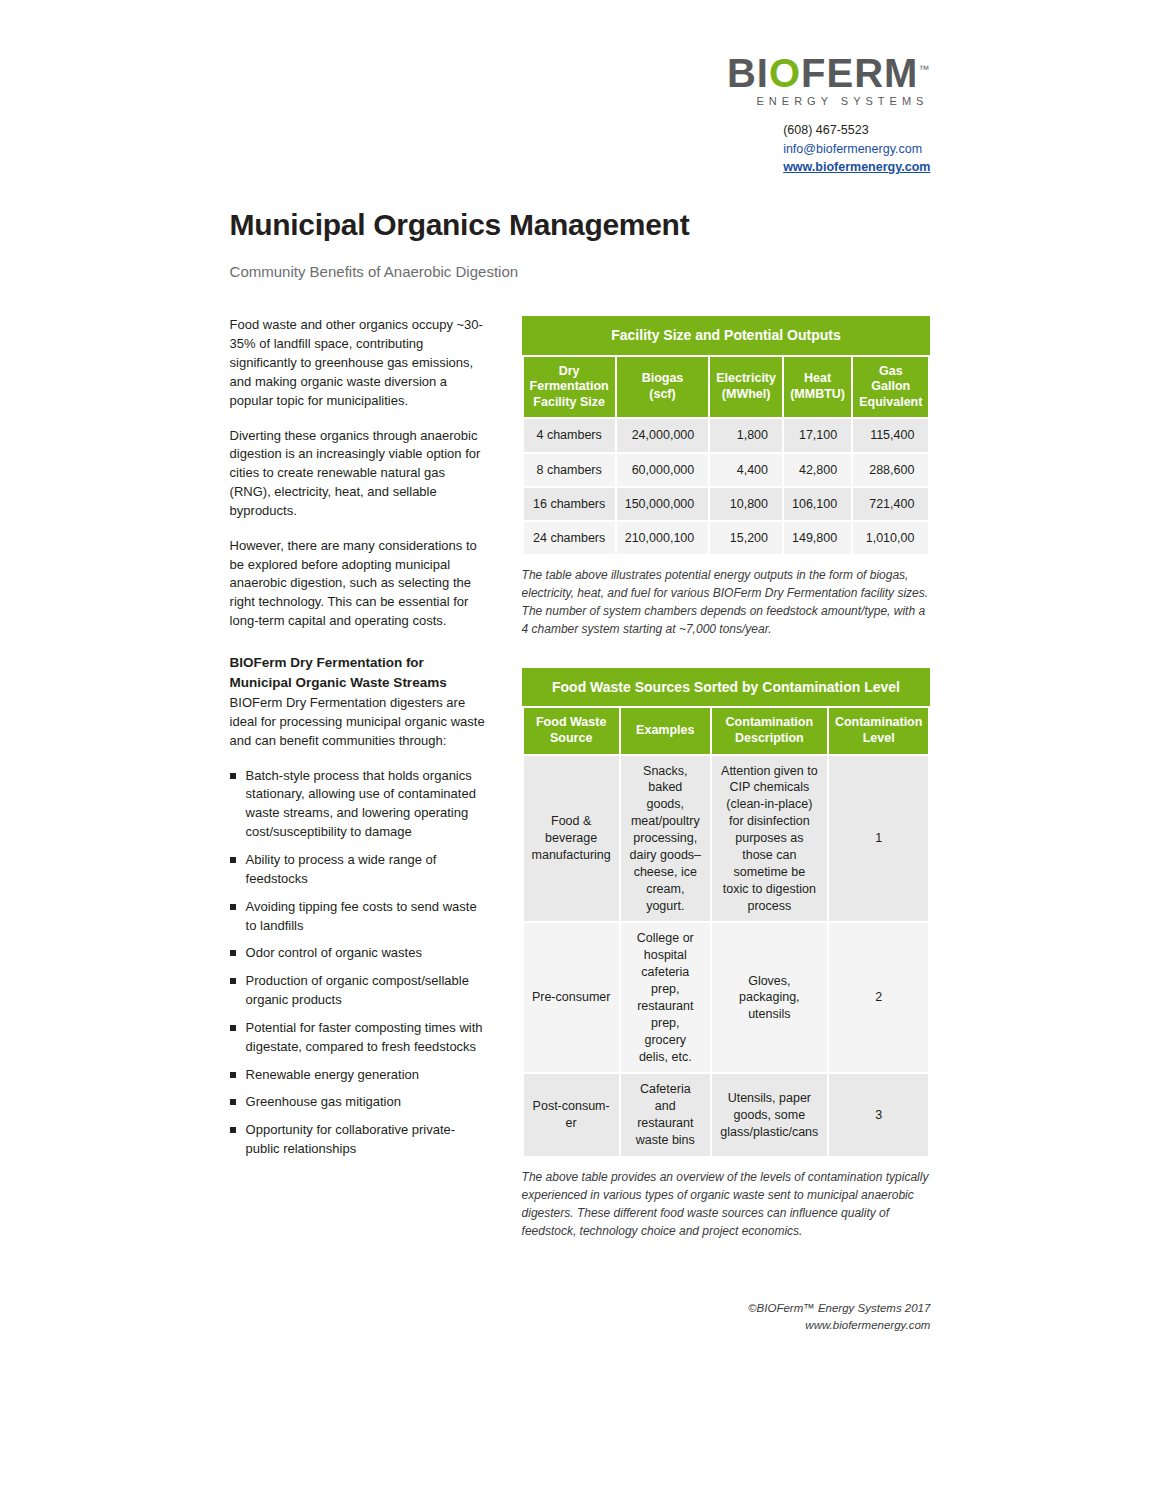BI OFERM™
ENERGY SYSTEMS
(608) 467-5523
info@biofermenergy.com
www.biofermenergy.com
Municipal Organics Management
Community Benefits of Anaerobic Digestion
Food waste and other organics occupy ~30-35% of landfill space, contributing significantly to greenhouse gas emissions, and making organic waste diversion a popular topic for municipalities.
Diverting these organics through anaerobic digestion is an increasingly viable option for cities to create renewable natural gas (RNG), electricity, heat, and sellable byproducts.
However, there are many considerations to be explored before adopting municipal anaerobic digestion, such as selecting the right technology. This can be essential for long-term capital and operating costs.
BIOFerm Dry Fermentation for Municipal Organic Waste Streams
BIOFerm Dry Fermentation digesters are ideal for processing municipal organic waste and can benefit communities through:
Batch-style process that holds organics stationary, allowing use of contaminated waste streams, and lowering operating cost/susceptibility to damage
Ability to process a wide range of feedstocks
Avoiding tipping fee costs to send waste to landfills
Odor control of organic wastes
Production of organic compost/sellable organic products
Potential for faster composting times with digestate, compared to fresh feedstocks
Renewable energy generation
Greenhouse gas mitigation
Opportunity for collaborative private-public relationships
Facility Size and Potential Outputs
| Dry Fermentation Facility Size | Biogas (scf) | Electricity (MWhel) | Heat (MMBTU) | Gas Gallon Equivalent |
| --- | --- | --- | --- | --- |
| 4 chambers | 24,000,000 | 1,800 | 17,100 | 115,400 |
| 8 chambers | 60,000,000 | 4,400 | 42,800 | 288,600 |
| 16 chambers | 150,000,000 | 10,800 | 106,100 | 721,400 |
| 24 chambers | 210,000,100 | 15,200 | 149,800 | 1,010,00 |
The table above illustrates potential energy outputs in the form of biogas, electricity, heat, and fuel for various BIOFerm Dry Fermentation facility sizes. The number of system chambers depends on feedstock amount/type, with a 4 chamber system starting at ~7,000 tons/year.
Food Waste Sources Sorted by Contamination Level
| Food Waste Source | Examples | Contamination Description | Contamination Level |
| --- | --- | --- | --- |
| Food & beverage manufacturing | Snacks, baked goods, meat/poultry processing, dairy goods–cheese, ice cream, yogurt. | Attention given to CIP chemicals (clean-in-place) for disinfection purposes as those can sometime be toxic to digestion process | 1 |
| Pre-consumer | College or hospital cafeteria prep, restaurant prep, grocery delis, etc. | Gloves, packaging, utensils | 2 |
| Post-consum-er | Cafeteria and restaurant waste bins | Utensils, paper goods, some glass/plastic/cans | 3 |
The above table provides an overview of the levels of contamination typically experienced in various types of organic waste sent to municipal anaerobic digesters. These different food waste sources can influence quality of feedstock, technology choice and project economics.
©BIOFerm™ Energy Systems 2017
www.biofermenergy.com